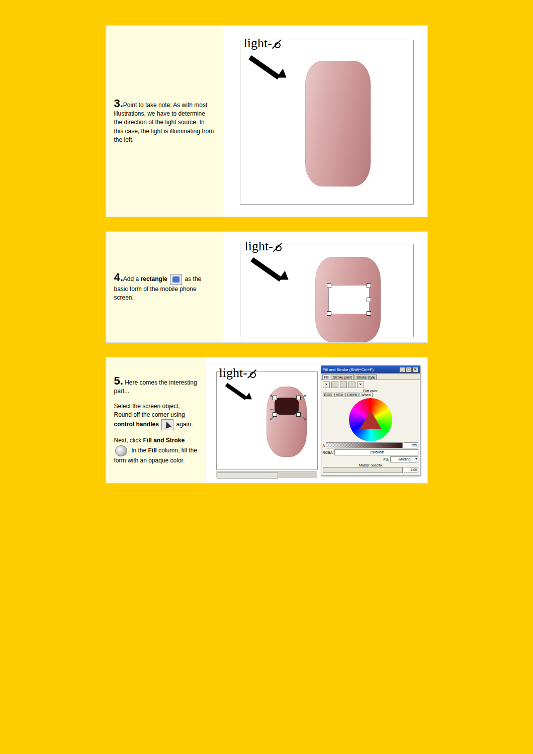3. Point to take note: As with most illustrations, we have to determine the direction of the light source. In this case, the light is illuminating from the left.
light-
4. Add a rectangle as the basic form of the mobile phone screen.
light-
5. Here comes the interesting part...
Select the screen object, Round off the corner using control handles again.
Next, click Fill and Stroke . In the Fill column, fill the form with an opaque color.
light-
↖
←
↙
↗
↘
Fill and Stroke (Shift+Ctrl+F) _□✕
Fill
Stroke paint
Stroke style
✕ ✕
Flat color
RGB
HSV
CMYK
Wheel
A
255
RGBA:
290505ff
Fill:
winding
Master opacity
1.00